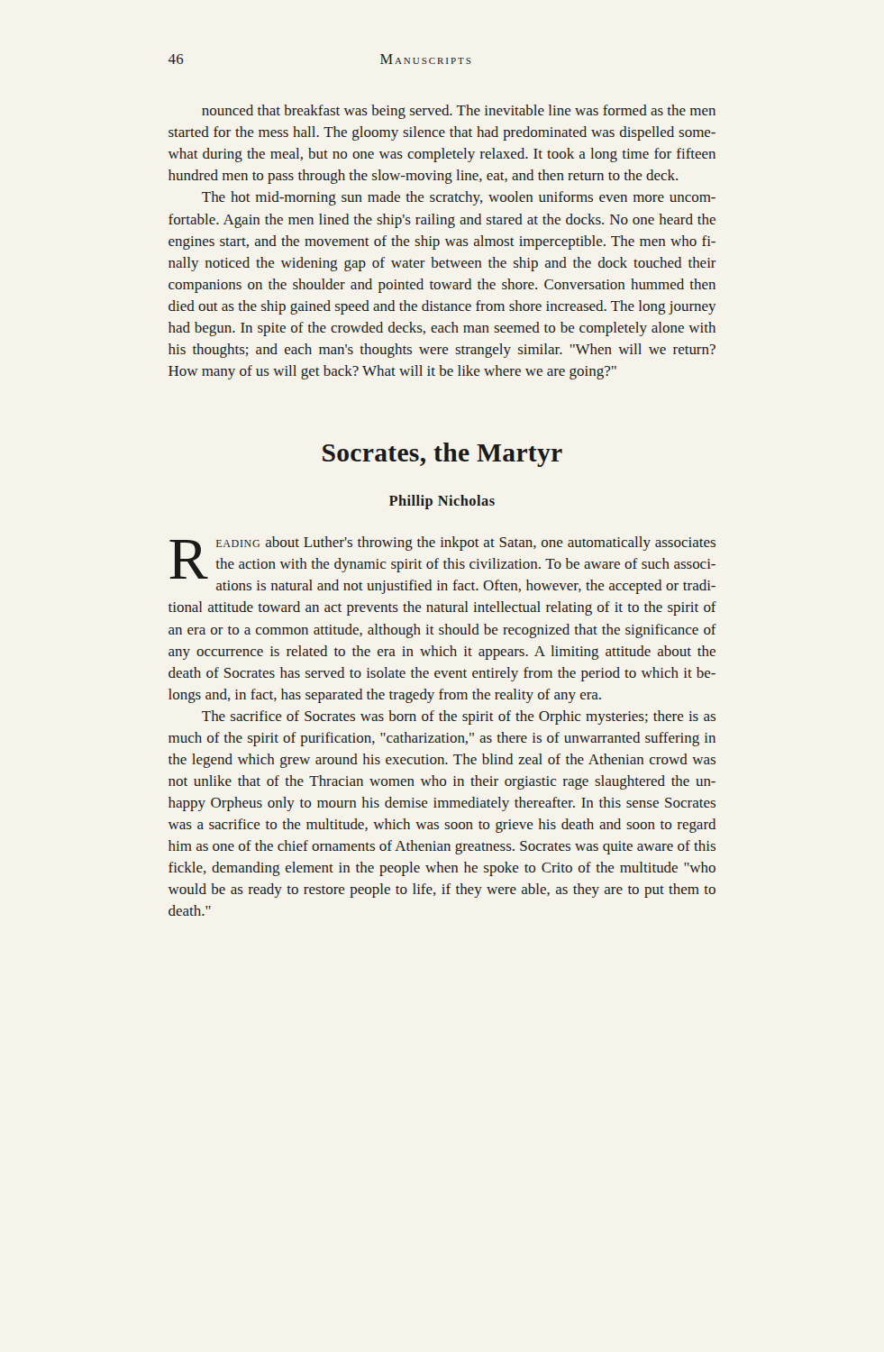46 Manuscripts
nounced that breakfast was being served. The inevitable line was formed as the men started for the mess hall. The gloomy silence that had predominated was dispelled somewhat during the meal, but no one was completely relaxed. It took a long time for fifteen hundred men to pass through the slow-moving line, eat, and then return to the deck.
The hot mid-morning sun made the scratchy, woolen uniforms even more uncomfortable. Again the men lined the ship's railing and stared at the docks. No one heard the engines start, and the movement of the ship was almost imperceptible. The men who finally noticed the widening gap of water between the ship and the dock touched their companions on the shoulder and pointed toward the shore. Conversation hummed then died out as the ship gained speed and the distance from shore increased. The long journey had begun. In spite of the crowded decks, each man seemed to be completely alone with his thoughts; and each man's thoughts were strangely similar. "When will we return? How many of us will get back? What will it be like where we are going?"
Socrates, the Martyr
Phillip Nicholas
Reading about Luther's throwing the inkpot at Satan, one automatically associates the action with the dynamic spirit of this civilization. To be aware of such associations is natural and not unjustified in fact. Often, however, the accepted or traditional attitude toward an act prevents the natural intellectual relating of it to the spirit of an era or to a common attitude, although it should be recognized that the significance of any occurrence is related to the era in which it appears. A limiting attitude about the death of Socrates has served to isolate the event entirely from the period to which it belongs and, in fact, has separated the tragedy from the reality of any era.
The sacrifice of Socrates was born of the spirit of the Orphic mysteries; there is as much of the spirit of purification, "catharization," as there is of unwarranted suffering in the legend which grew around his execution. The blind zeal of the Athenian crowd was not unlike that of the Thracian women who in their orgiastic rage slaughtered the unhappy Orpheus only to mourn his demise immediately thereafter. In this sense Socrates was a sacrifice to the multitude, which was soon to grieve his death and soon to regard him as one of the chief ornaments of Athenian greatness. Socrates was quite aware of this fickle, demanding element in the people when he spoke to Crito of the multitude "who would be as ready to restore people to life, if they were able, as they are to put them to death."